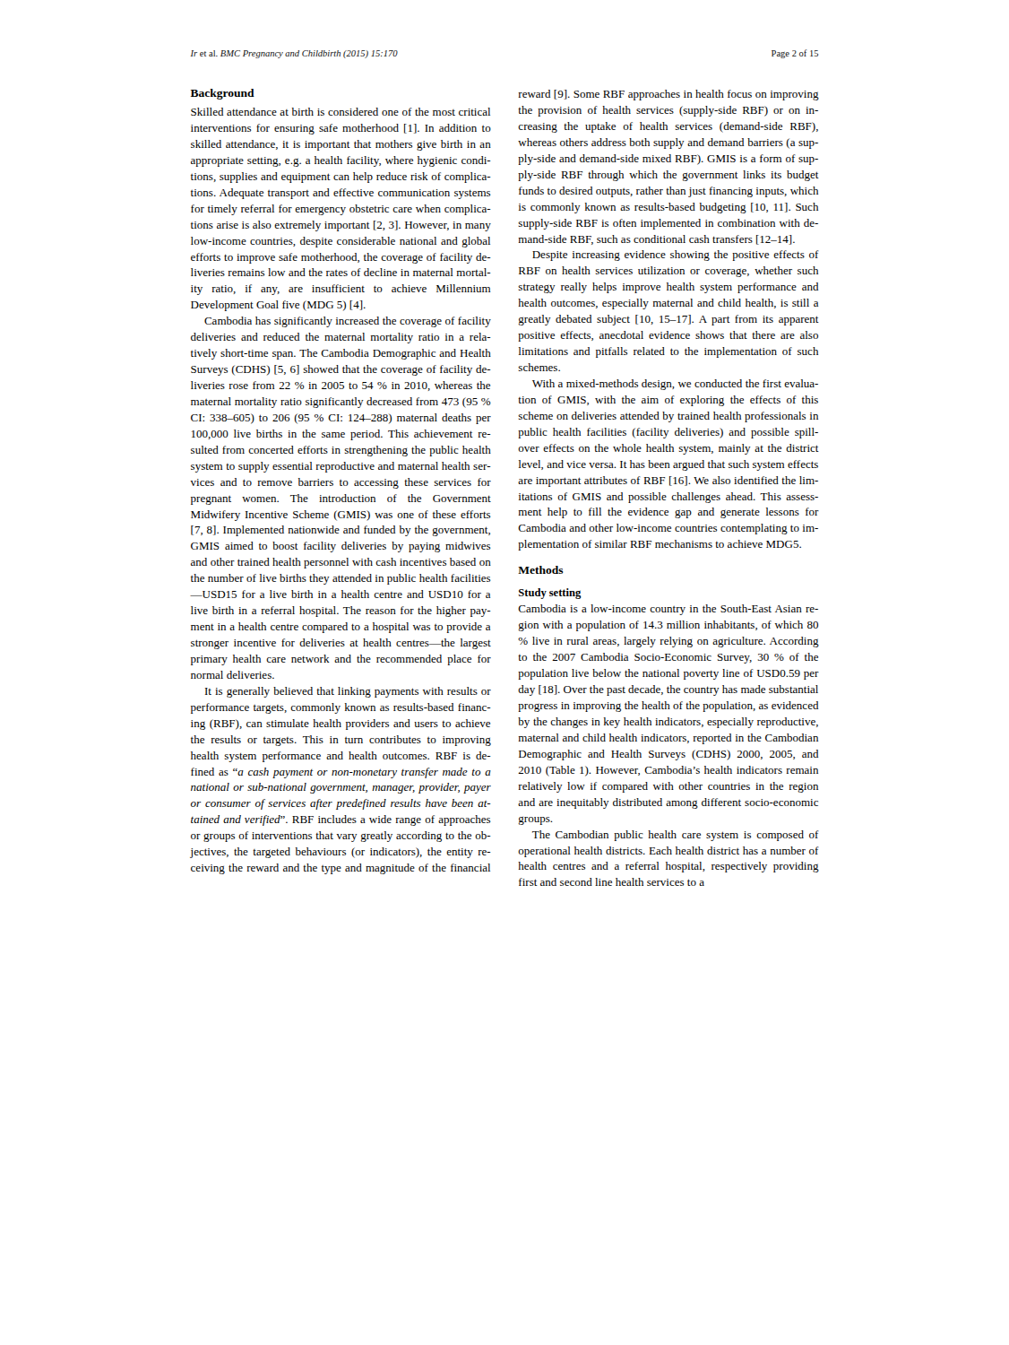Ir et al. BMC Pregnancy and Childbirth (2015) 15:170
Page 2 of 15
Background
Skilled attendance at birth is considered one of the most critical interventions for ensuring safe motherhood [1]. In addition to skilled attendance, it is important that mothers give birth in an appropriate setting, e.g. a health facility, where hygienic conditions, supplies and equipment can help reduce risk of complications. Adequate transport and effective communication systems for timely referral for emergency obstetric care when complications arise is also extremely important [2, 3]. However, in many low-income countries, despite considerable national and global efforts to improve safe motherhood, the coverage of facility deliveries remains low and the rates of decline in maternal mortality ratio, if any, are insufficient to achieve Millennium Development Goal five (MDG 5) [4].
Cambodia has significantly increased the coverage of facility deliveries and reduced the maternal mortality ratio in a relatively short-time span. The Cambodia Demographic and Health Surveys (CDHS) [5, 6] showed that the coverage of facility deliveries rose from 22 % in 2005 to 54 % in 2010, whereas the maternal mortality ratio significantly decreased from 473 (95 % CI: 338–605) to 206 (95 % CI: 124–288) maternal deaths per 100,000 live births in the same period. This achievement resulted from concerted efforts in strengthening the public health system to supply essential reproductive and maternal health services and to remove barriers to accessing these services for pregnant women. The introduction of the Government Midwifery Incentive Scheme (GMIS) was one of these efforts [7, 8]. Implemented nationwide and funded by the government, GMIS aimed to boost facility deliveries by paying midwives and other trained health personnel with cash incentives based on the number of live births they attended in public health facilities—USD15 for a live birth in a health centre and USD10 for a live birth in a referral hospital. The reason for the higher payment in a health centre compared to a hospital was to provide a stronger incentive for deliveries at health centres—the largest primary health care network and the recommended place for normal deliveries.
It is generally believed that linking payments with results or performance targets, commonly known as results-based financing (RBF), can stimulate health providers and users to achieve the results or targets. This in turn contributes to improving health system performance and health outcomes. RBF is defined as “a cash payment or non-monetary transfer made to a national or sub-national government, manager, provider, payer or consumer of services after predefined results have been attained and verified”. RBF includes a wide range of approaches or groups of interventions that vary greatly according to the objectives, the targeted behaviours (or indicators), the entity receiving the reward and the type and magnitude of the financial reward [9]. Some RBF approaches in health focus on improving the provision of health services (supply-side RBF) or on increasing the uptake of health services (demand-side RBF), whereas others address both supply and demand barriers (a supply-side and demand-side mixed RBF). GMIS is a form of supply-side RBF through which the government links its budget funds to desired outputs, rather than just financing inputs, which is commonly known as results-based budgeting [10, 11]. Such supply-side RBF is often implemented in combination with demand-side RBF, such as conditional cash transfers [12–14].
Despite increasing evidence showing the positive effects of RBF on health services utilization or coverage, whether such strategy really helps improve health system performance and health outcomes, especially maternal and child health, is still a greatly debated subject [10, 15–17]. A part from its apparent positive effects, anecdotal evidence shows that there are also limitations and pitfalls related to the implementation of such schemes.
With a mixed-methods design, we conducted the first evaluation of GMIS, with the aim of exploring the effects of this scheme on deliveries attended by trained health professionals in public health facilities (facility deliveries) and possible spill-over effects on the whole health system, mainly at the district level, and vice versa. It has been argued that such system effects are important attributes of RBF [16]. We also identified the limitations of GMIS and possible challenges ahead. This assessment help to fill the evidence gap and generate lessons for Cambodia and other low-income countries contemplating to implementation of similar RBF mechanisms to achieve MDG5.
Methods
Study setting
Cambodia is a low-income country in the South-East Asian region with a population of 14.3 million inhabitants, of which 80 % live in rural areas, largely relying on agriculture. According to the 2007 Cambodia Socio-Economic Survey, 30 % of the population live below the national poverty line of USD0.59 per day [18]. Over the past decade, the country has made substantial progress in improving the health of the population, as evidenced by the changes in key health indicators, especially reproductive, maternal and child health indicators, reported in the Cambodian Demographic and Health Surveys (CDHS) 2000, 2005, and 2010 (Table 1). However, Cambodia’s health indicators remain relatively low if compared with other countries in the region and are inequitably distributed among different socio-economic groups.
The Cambodian public health care system is composed of operational health districts. Each health district has a number of health centres and a referral hospital, respectively providing first and second line health services to a